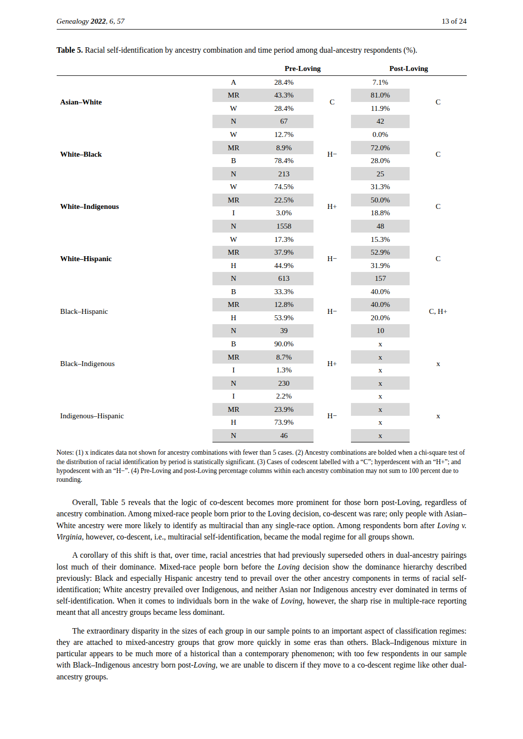Genealogy 2022, 6, 57 13 of 24
Table 5. Racial self-identification by ancestry combination and time period among dual-ancestry respondents (%).
| | | Pre-Loving | Post-Loving |
| --- | --- | --- | --- |
| Asian–White | A | 28.4% | C | 7.1% | C |
| MR | 43.3% | 81.0% |
| W | 28.4% | 11.9% |
| N | 67 | 42 |
| White–Black | W | 12.7% | H− | 0.0% | C |
| MR | 8.9% | 72.0% |
| B | 78.4% | 28.0% |
| N | 213 | 25 |
| White–Indigenous | W | 74.5% | H+ | 31.3% | C |
| MR | 22.5% | 50.0% |
| I | 3.0% | 18.8% |
| N | 1558 | 48 |
| White–Hispanic | W | 17.3% | H− | 15.3% | C |
| MR | 37.9% | 52.9% |
| H | 44.9% | 31.9% |
| N | 613 | 157 |
| Black–Hispanic | B | 33.3% | H− | 40.0% | C, H+ |
| MR | 12.8% | 40.0% |
| H | 53.9% | 20.0% |
| N | 39 | 10 |
| Black–Indigenous | B | 90.0% | H+ | x | x |
| MR | 8.7% | x |
| I | 1.3% | x |
| N | 230 | x |
| Indigenous–Hispanic | I | 2.2% | H− | x | x |
| MR | 23.9% | x |
| H | 73.9% | x |
| N | 46 | x |
Notes: (1) x indicates data not shown for ancestry combinations with fewer than 5 cases. (2) Ancestry combinations are bolded when a chi-square test of the distribution of racial identification by period is statistically significant. (3) Cases of codescent labelled with a “C”; hyperdescent with an “H+”; and hypodescent with an “H−”. (4) Pre-Loving and post-Loving percentage columns within each ancestry combination may not sum to 100 percent due to rounding.
Overall, Table 5 reveals that the logic of co-descent becomes more prominent for those born post-Loving, regardless of ancestry combination. Among mixed-race people born prior to the Loving decision, co-descent was rare; only people with Asian–White ancestry were more likely to identify as multiracial than any single-race option. Among respondents born after Loving v. Virginia, however, co-descent, i.e., multiracial self-identification, became the modal regime for all groups shown.
A corollary of this shift is that, over time, racial ancestries that had previously superseded others in dual-ancestry pairings lost much of their dominance. Mixed-race people born before the Loving decision show the dominance hierarchy described previously: Black and especially Hispanic ancestry tend to prevail over the other ancestry components in terms of racial self-identification; White ancestry prevailed over Indigenous, and neither Asian nor Indigenous ancestry ever dominated in terms of self-identification. When it comes to individuals born in the wake of Loving, however, the sharp rise in multiple-race reporting meant that all ancestry groups became less dominant.
The extraordinary disparity in the sizes of each group in our sample points to an important aspect of classification regimes: they are attached to mixed-ancestry groups that grow more quickly in some eras than others. Black–Indigenous mixture in particular appears to be much more of a historical than a contemporary phenomenon; with too few respondents in our sample with Black–Indigenous ancestry born post-Loving, we are unable to discern if they move to a co-descent regime like other dual-ancestry groups.